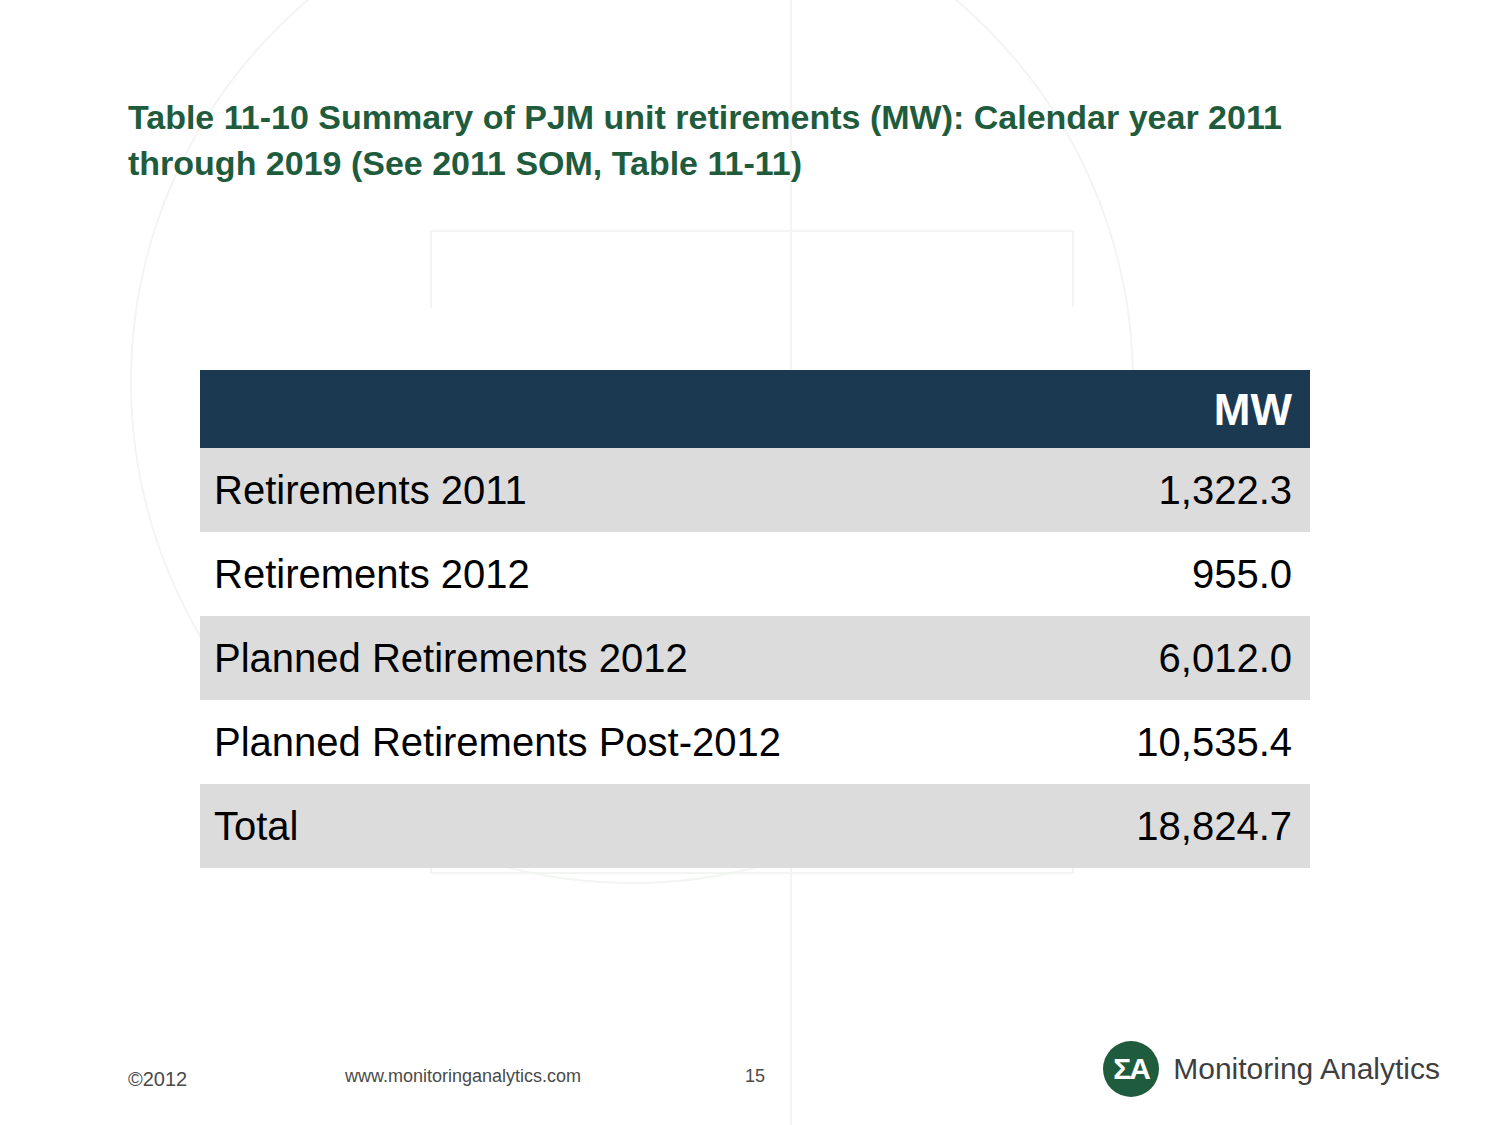Table 11-10 Summary of PJM unit retirements (MW): Calendar year 2011 through 2019 (See 2011 SOM, Table 11-11)
| | MW |
| --- | --- |
| Retirements 2011 | 1,322.3 |
| Retirements 2012 | 955.0 |
| Planned Retirements 2012 | 6,012.0 |
| Planned Retirements Post-2012 | 10,535.4 |
| Total | 18,824.7 |
©2012
www.monitoringanalytics.com
15
ΣA
Monitoring Analytics